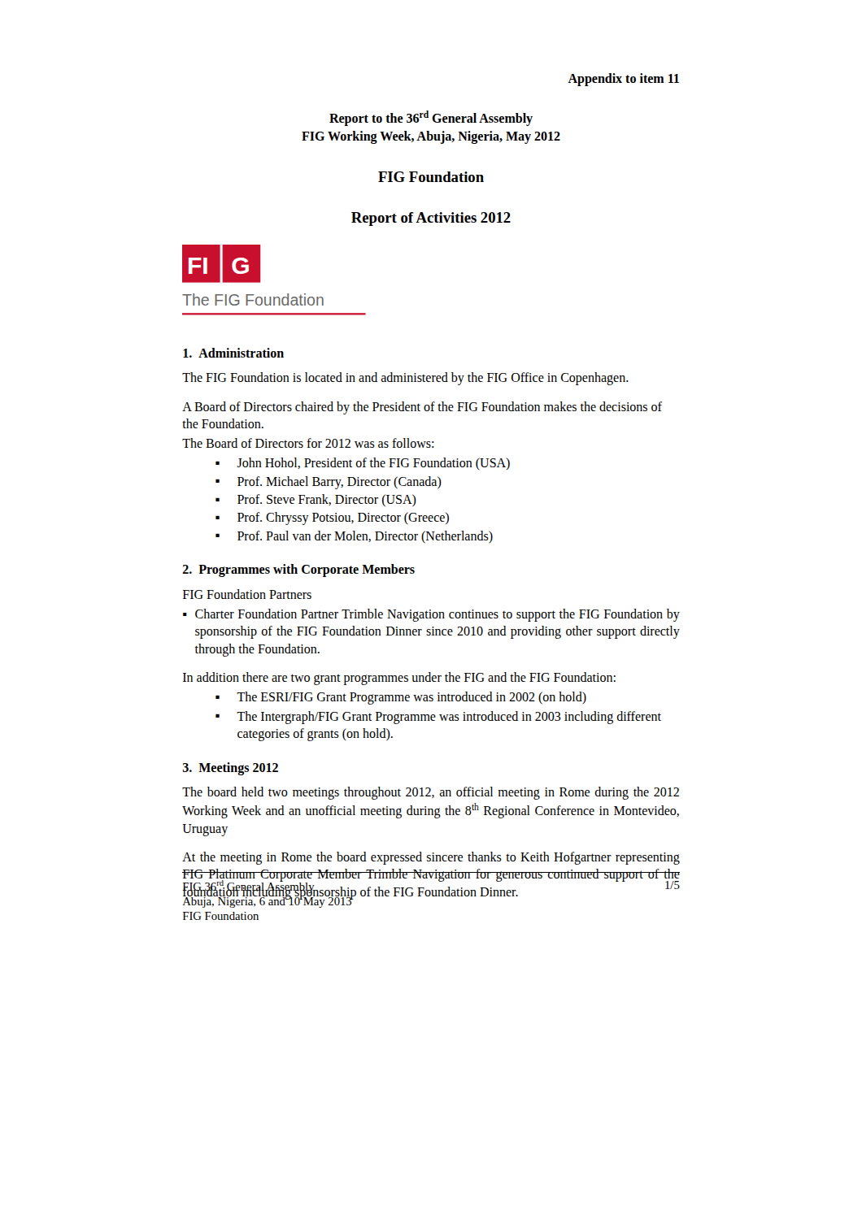Appendix to item 11
Report to the 36rd General Assembly
FIG Working Week, Abuja, Nigeria, May 2012
FIG Foundation
Report of Activities 2012
FI G The FIG Foundation
1. Administration
The FIG Foundation is located in and administered by the FIG Office in Copenhagen.
A Board of Directors chaired by the President of the FIG Foundation makes the decisions of the Foundation.
The Board of Directors for 2012 was as follows:
John Hohol, President of the FIG Foundation (USA)
Prof. Michael Barry, Director (Canada)
Prof. Steve Frank, Director (USA)
Prof. Chryssy Potsiou, Director (Greece)
Prof. Paul van der Molen, Director (Netherlands)
2. Programmes with Corporate Members
FIG Foundation Partners
Charter Foundation Partner Trimble Navigation continues to support the FIG Foundation by sponsorship of the FIG Foundation Dinner since 2010 and providing other support directly through the Foundation.
In addition there are two grant programmes under the FIG and the FIG Foundation:
The ESRI/FIG Grant Programme was introduced in 2002 (on hold)
The Intergraph/FIG Grant Programme was introduced in 2003 including different categories of grants (on hold).
3. Meetings 2012
The board held two meetings throughout 2012, an official meeting in Rome during the 2012 Working Week and an unofficial meeting during the 8th Regional Conference in Montevideo, Uruguay
At the meeting in Rome the board expressed sincere thanks to Keith Hofgartner representing FIG Platinum Corporate Member Trimble Navigation for generous continued support of the foundation including sponsorship of the FIG Foundation Dinner.
1/5
FIG 36rd General Assembly
Abuja, Nigeria, 6 and 10 May 2013
FIG Foundation